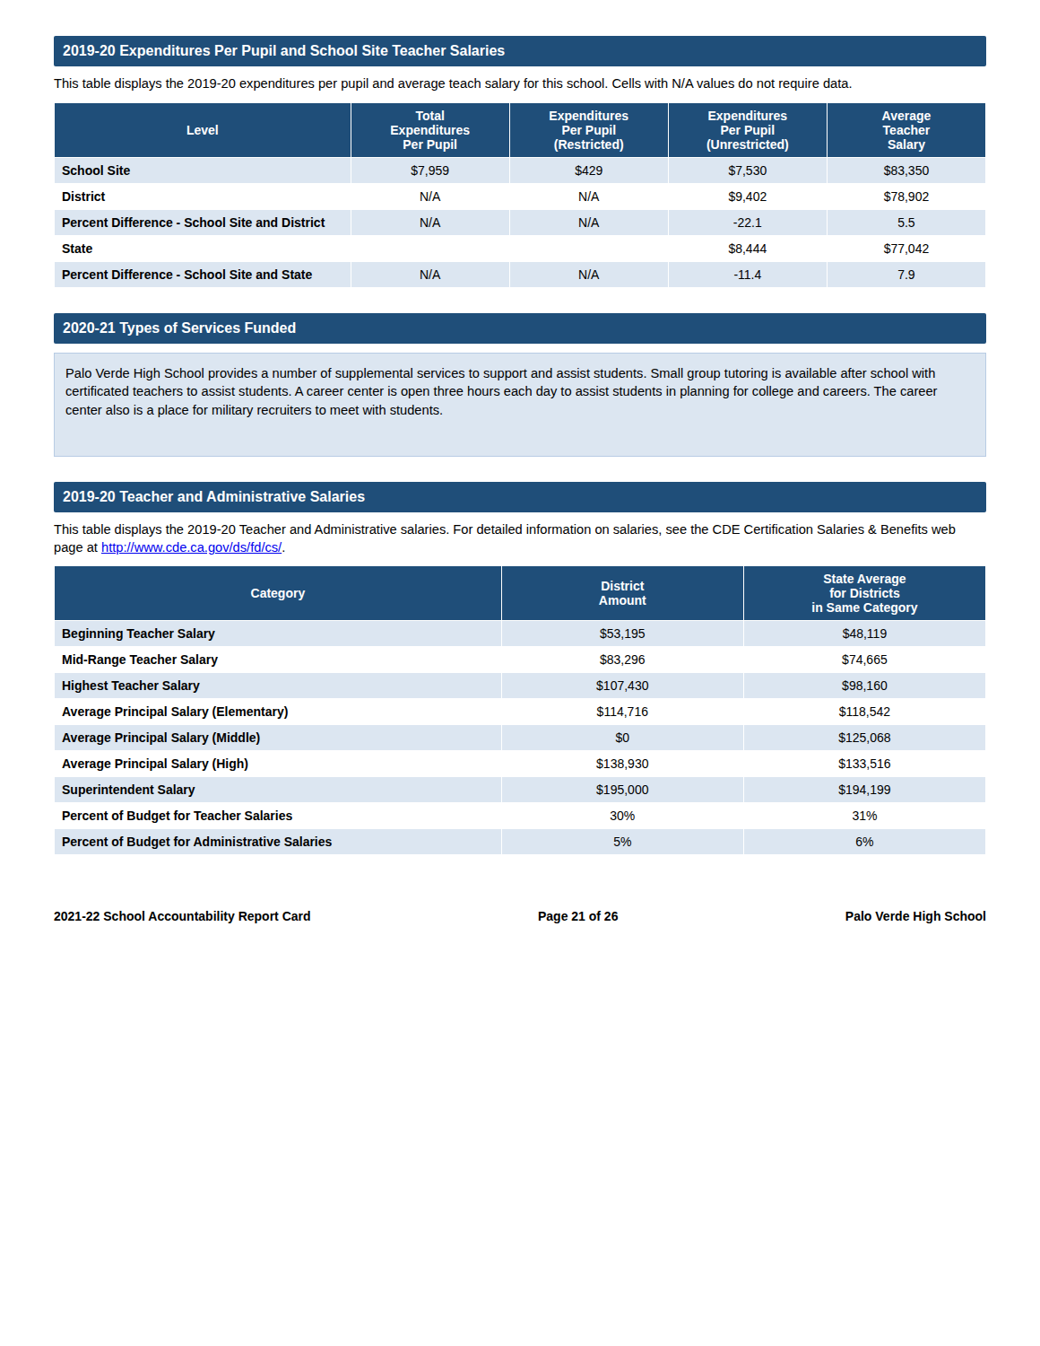2019-20 Expenditures Per Pupil and School Site Teacher Salaries
This table displays the 2019-20 expenditures per pupil and average teach salary for this school. Cells with N/A values do not require data.
| Level | Total Expenditures Per Pupil | Expenditures Per Pupil (Restricted) | Expenditures Per Pupil (Unrestricted) | Average Teacher Salary |
| --- | --- | --- | --- | --- |
| School Site | $7,959 | $429 | $7,530 | $83,350 |
| District | N/A | N/A | $9,402 | $78,902 |
| Percent Difference - School Site and District | N/A | N/A | -22.1 | 5.5 |
| State | | | $8,444 | $77,042 |
| Percent Difference - School Site and State | N/A | N/A | -11.4 | 7.9 |
2020-21 Types of Services Funded
Palo Verde High School provides a number of supplemental services to support and assist students. Small group tutoring is available after school with certificated teachers to assist students. A career center is open three hours each day to assist students in planning for college and careers. The career center also is a place for military recruiters to meet with students.
2019-20 Teacher and Administrative Salaries
This table displays the 2019-20 Teacher and Administrative salaries. For detailed information on salaries, see the CDE Certification Salaries & Benefits web page at http://www.cde.ca.gov/ds/fd/cs/.
| Category | District Amount | State Average for Districts in Same Category |
| --- | --- | --- |
| Beginning Teacher Salary | $53,195 | $48,119 |
| Mid-Range Teacher Salary | $83,296 | $74,665 |
| Highest Teacher Salary | $107,430 | $98,160 |
| Average Principal Salary (Elementary) | $114,716 | $118,542 |
| Average Principal Salary (Middle) | $0 | $125,068 |
| Average Principal Salary (High) | $138,930 | $133,516 |
| Superintendent Salary | $195,000 | $194,199 |
| Percent of Budget for Teacher Salaries | 30% | 31% |
| Percent of Budget for Administrative Salaries | 5% | 6% |
2021-22 School Accountability Report Card Page 21 of 26 Palo Verde High School